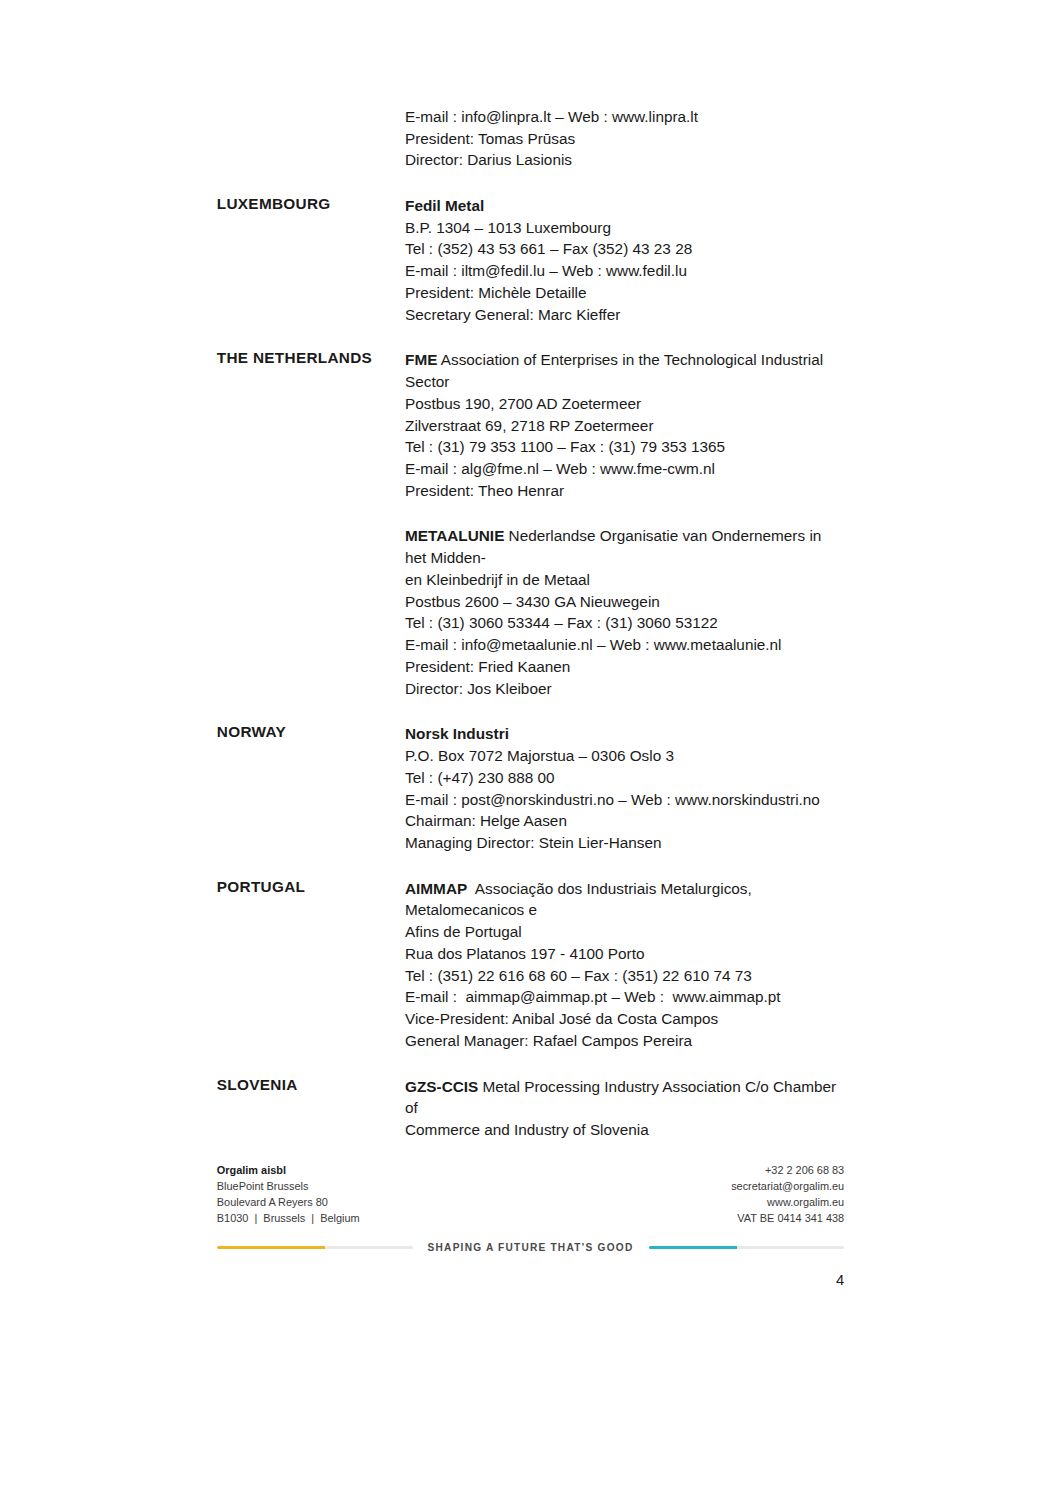E-mail : info@linpra.lt – Web : www.linpra.lt
President: Tomas Prūsas
Director: Darius Lasionis
| LUXEMBOURG | Fedil Metal B.P. 1304 – 1013 Luxembourg Tel : (352) 43 53 661 – Fax (352) 43 23 28 E-mail : iltm@fedil.lu – Web : www.fedil.lu President: Michèle Detaille Secretary General: Marc Kieffer |
| THE NETHERLANDS | FME Association of Enterprises in the Technological Industrial Sector Postbus 190, 2700 AD Zoetermeer Zilverstraat 69, 2718 RP Zoetermeer Tel : (31) 79 353 1100 – Fax : (31) 79 353 1365 E-mail : alg@fme.nl – Web : www.fme-cwm.nl President: Theo Henrar |
| | METAALUNIE Nederlandse Organisatie van Ondernemers in het Midden- en Kleinbedrijf in de Metaal Postbus 2600 – 3430 GA Nieuwegein Tel : (31) 3060 53344 – Fax : (31) 3060 53122 E-mail : info@metaalunie.nl – Web : www.metaalunie.nl President: Fried Kaanen Director: Jos Kleiboer |
| NORWAY | Norsk Industri P.O. Box 7072 Majorstua – 0306 Oslo 3 Tel : (+47) 230 888 00 E-mail : post@norskindustri.no – Web : www.norskindustri.no Chairman: Helge Aasen Managing Director: Stein Lier-Hansen |
| PORTUGAL | AIMMAP Associação dos Industriais Metalurgicos, Metalomecanicos e Afins de Portugal Rua dos Platanos 197 - 4100 Porto Tel : (351) 22 616 68 60 – Fax : (351) 22 610 74 73 E-mail : aimmap@aimmap.pt – Web : www.aimmap.pt Vice-President: Anibal José da Costa Campos General Manager: Rafael Campos Pereira |
| SLOVENIA | GZS-CCIS Metal Processing Industry Association C/o Chamber of Commerce and Industry of Slovenia |
Orgalim aisbl
BluePoint Brussels
Boulevard A Reyers 80
B1030 | Brussels | Belgium
+32 2 206 68 83
secretariat@orgalim.eu
www.orgalim.eu
VAT BE 0414 341 438
SHAPING A FUTURE THAT’S GOOD
4